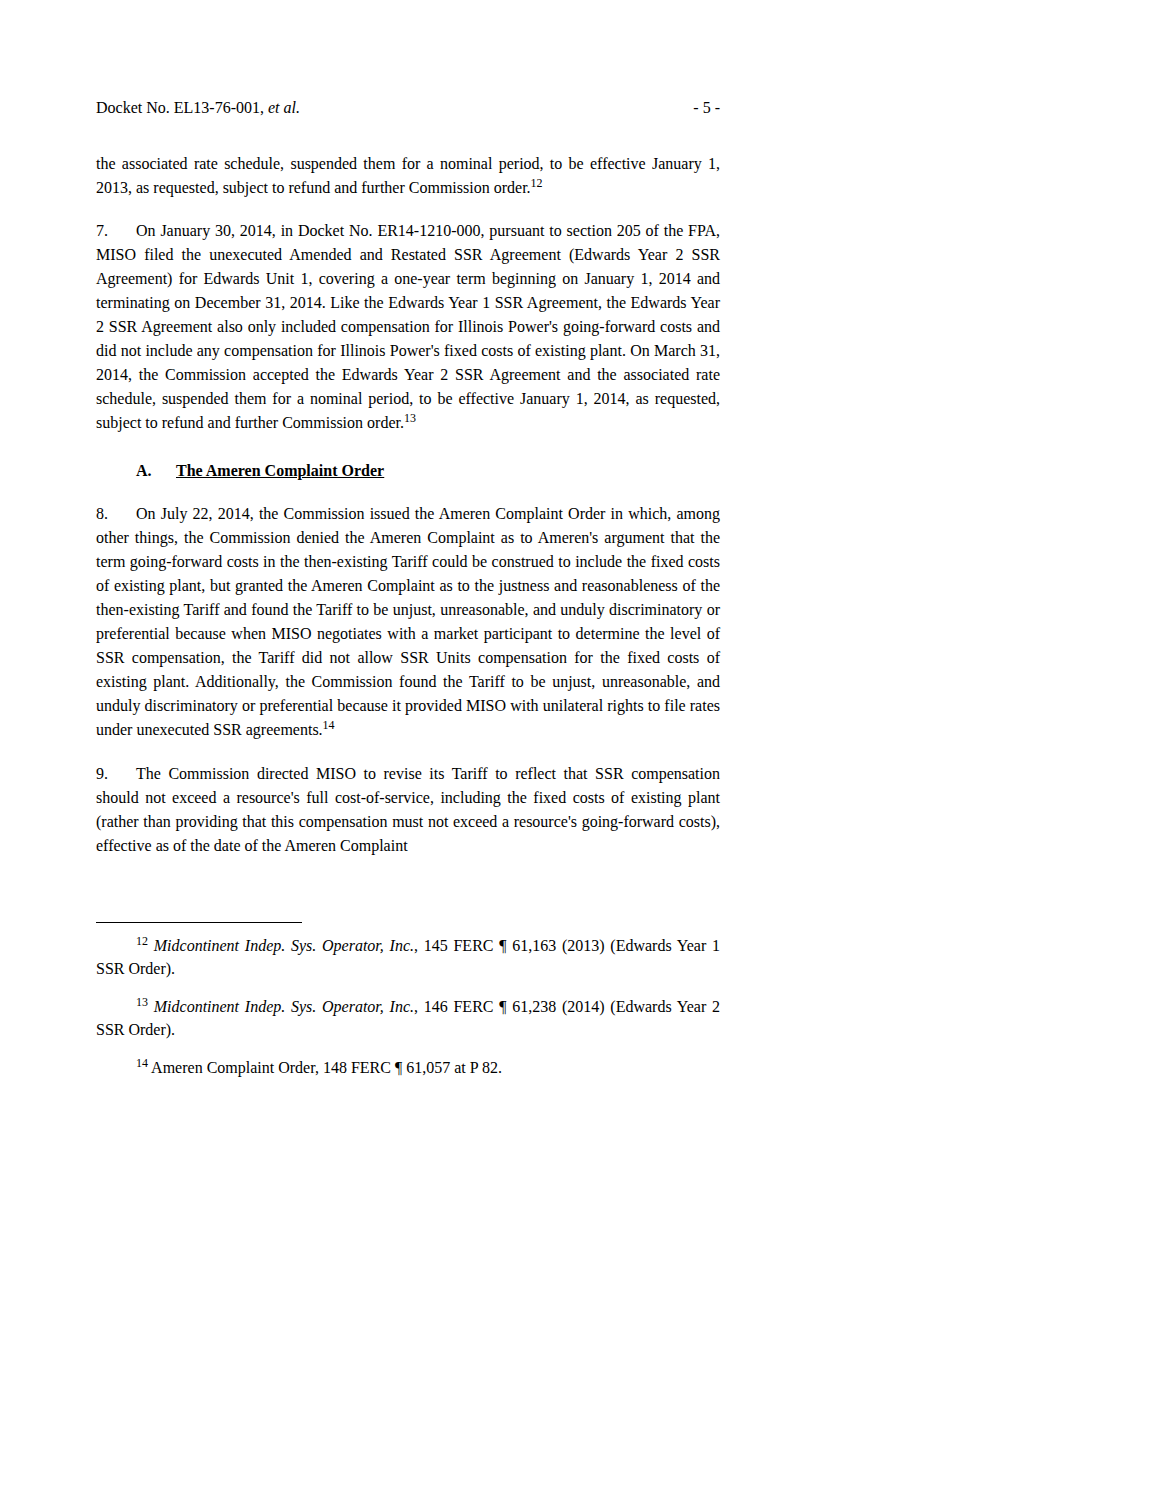Docket No. EL13-76-001, et al.
- 5 -
the associated rate schedule, suspended them for a nominal period, to be effective January 1, 2013, as requested, subject to refund and further Commission order.12
7. On January 30, 2014, in Docket No. ER14-1210-000, pursuant to section 205 of the FPA, MISO filed the unexecuted Amended and Restated SSR Agreement (Edwards Year 2 SSR Agreement) for Edwards Unit 1, covering a one-year term beginning on January 1, 2014 and terminating on December 31, 2014. Like the Edwards Year 1 SSR Agreement, the Edwards Year 2 SSR Agreement also only included compensation for Illinois Power's going-forward costs and did not include any compensation for Illinois Power's fixed costs of existing plant. On March 31, 2014, the Commission accepted the Edwards Year 2 SSR Agreement and the associated rate schedule, suspended them for a nominal period, to be effective January 1, 2014, as requested, subject to refund and further Commission order.13
A. The Ameren Complaint Order
8. On July 22, 2014, the Commission issued the Ameren Complaint Order in which, among other things, the Commission denied the Ameren Complaint as to Ameren's argument that the term going-forward costs in the then-existing Tariff could be construed to include the fixed costs of existing plant, but granted the Ameren Complaint as to the justness and reasonableness of the then-existing Tariff and found the Tariff to be unjust, unreasonable, and unduly discriminatory or preferential because when MISO negotiates with a market participant to determine the level of SSR compensation, the Tariff did not allow SSR Units compensation for the fixed costs of existing plant. Additionally, the Commission found the Tariff to be unjust, unreasonable, and unduly discriminatory or preferential because it provided MISO with unilateral rights to file rates under unexecuted SSR agreements.14
9. The Commission directed MISO to revise its Tariff to reflect that SSR compensation should not exceed a resource's full cost-of-service, including the fixed costs of existing plant (rather than providing that this compensation must not exceed a resource's going-forward costs), effective as of the date of the Ameren Complaint
12 Midcontinent Indep. Sys. Operator, Inc., 145 FERC ¶ 61,163 (2013) (Edwards Year 1 SSR Order).
13 Midcontinent Indep. Sys. Operator, Inc., 146 FERC ¶ 61,238 (2014) (Edwards Year 2 SSR Order).
14 Ameren Complaint Order, 148 FERC ¶ 61,057 at P 82.